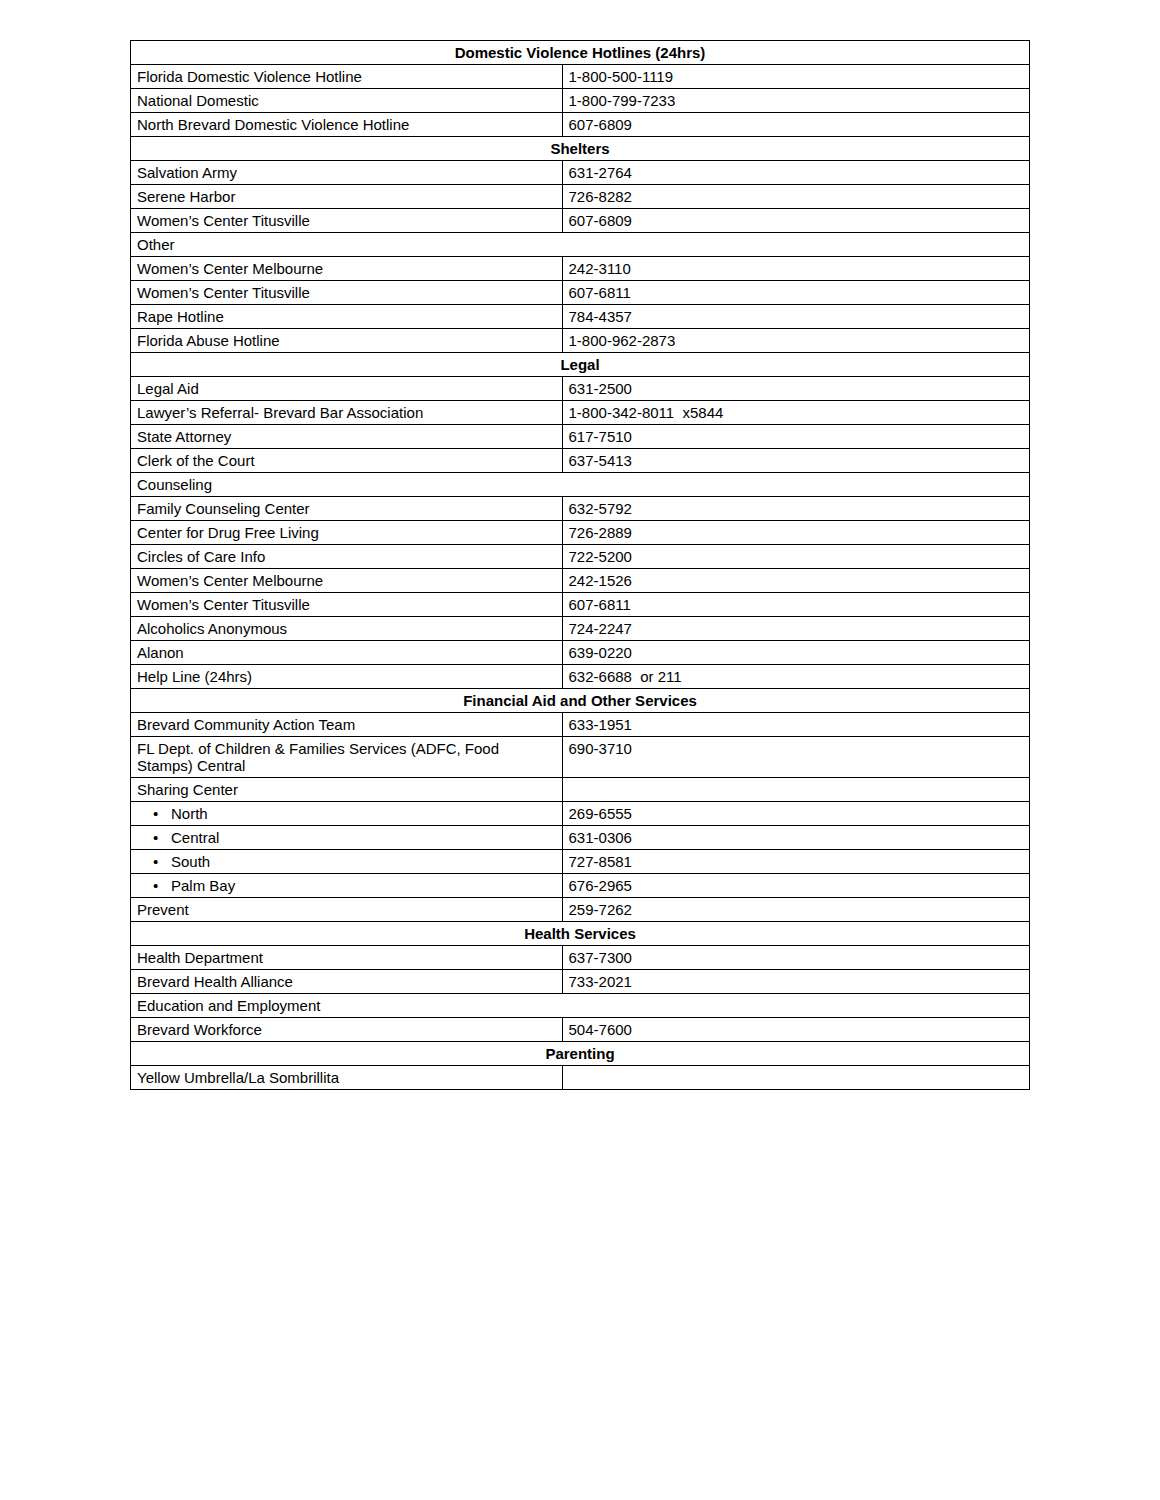| Domestic Violence Hotlines (24hrs) |
| Florida Domestic Violence Hotline | 1-800-500-1119 |
| National Domestic | 1-800-799-7233 |
| North Brevard Domestic Violence Hotline | 607-6809 |
| Shelters |
| Salvation Army | 631-2764 |
| Serene Harbor | 726-8282 |
| Women’s Center Titusville | 607-6809 |
| Other |
| Women’s Center Melbourne | 242-3110 |
| Women’s Center Titusville | 607-6811 |
| Rape Hotline | 784-4357 |
| Florida Abuse Hotline | 1-800-962-2873 |
| Legal |
| Legal Aid | 631-2500 |
| Lawyer’s Referral- Brevard Bar Association | 1-800-342-8011 x5844 |
| State Attorney | 617-7510 |
| Clerk of the Court | 637-5413 |
| Counseling |
| Family Counseling Center | 632-5792 |
| Center for Drug Free Living | 726-2889 |
| Circles of Care Info | 722-5200 |
| Women’s Center Melbourne | 242-1526 |
| Women’s Center Titusville | 607-6811 |
| Alcoholics Anonymous | 724-2247 |
| Alanon | 639-0220 |
| Help Line (24hrs) | 632-6688 or 211 |
| Financial Aid and Other Services |
| Brevard Community Action Team | 633-1951 |
| FL Dept. of Children & Families Services (ADFC, Food Stamps) Central | 690-3710 |
| Sharing Center | |
| North | 269-6555 |
| Central | 631-0306 |
| South | 727-8581 |
| Palm Bay | 676-2965 |
| Prevent | 259-7262 |
| Health Services |
| Health Department | 637-7300 |
| Brevard Health Alliance | 733-2021 |
| Education and Employment |
| Brevard Workforce | 504-7600 |
| Parenting |
| Yellow Umbrella/La Sombrillita | |